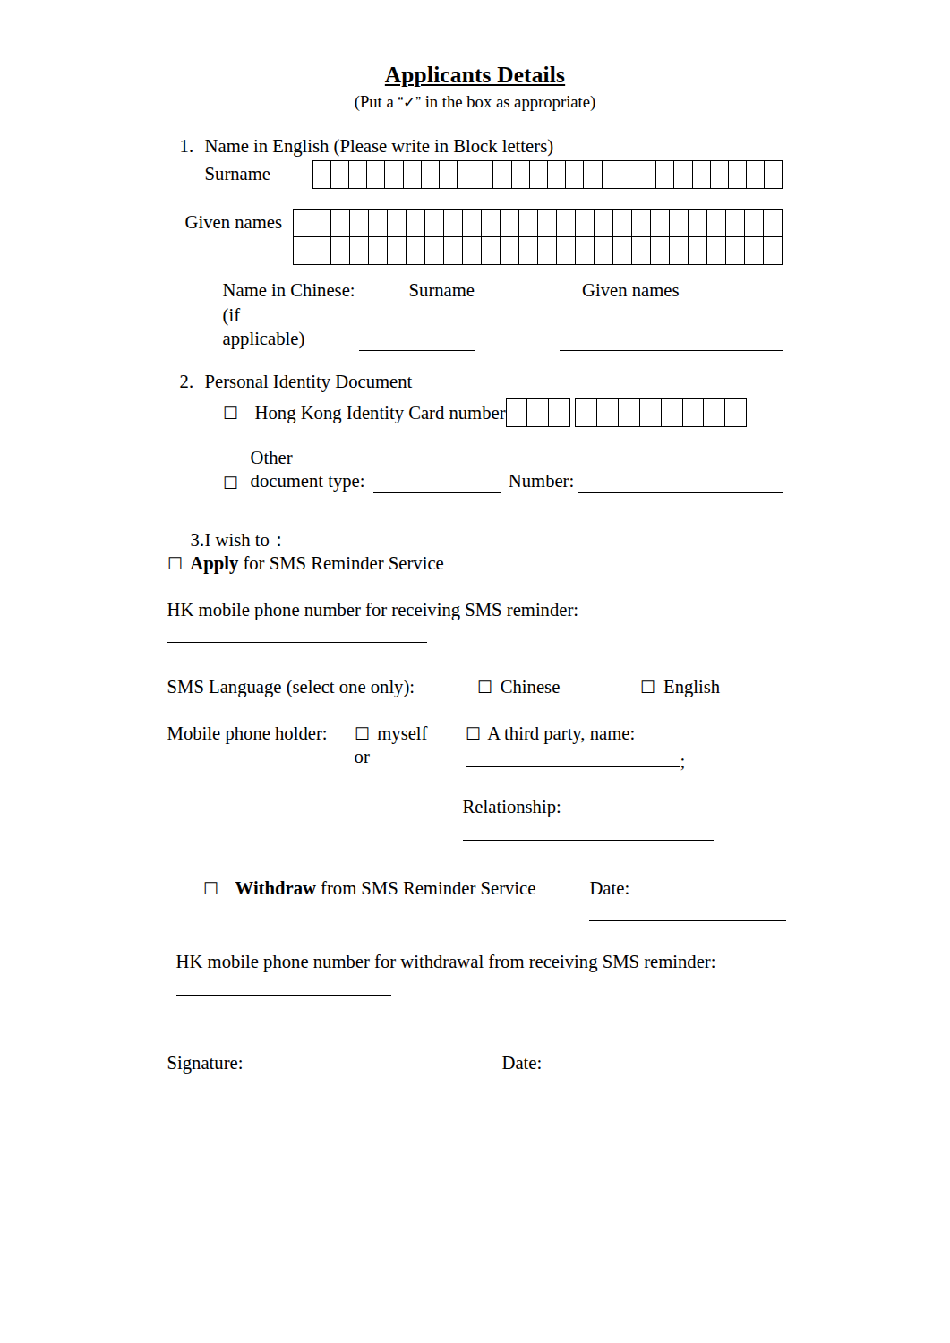Applicants Details
(Put a “✓” in the box as appropriate)
1.
Name in English (Please write in Block letters)
Surname
Given names
Name in Chinese: Surname Given names
(if applicable)
2.
Personal Identity Document
☐ Hong Kong Identity Card number
☐ Other document type: Number:
3.
I wish to：
☐ Apply for SMS Reminder Service
HK mobile phone number for receiving SMS reminder:
SMS Language (select one only): ☐ Chinese ☐ English
Mobile phone holder: ☐ myself or ☐ A third party, name: ;
Relationship:
☐ Withdraw from SMS Reminder Service Date:
HK mobile phone number for withdrawal from receiving SMS reminder:
Signature: Date: